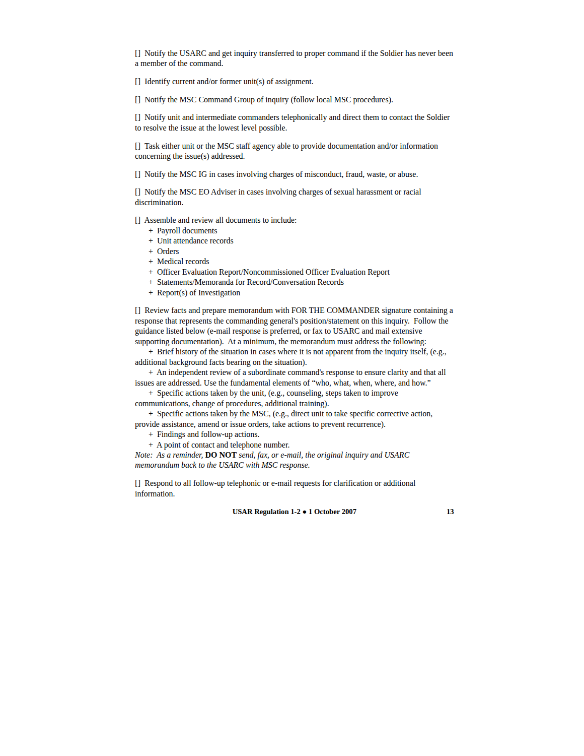[] Notify the USARC and get inquiry transferred to proper command if the Soldier has never been a member of the command.
[] Identify current and/or former unit(s) of assignment.
[] Notify the MSC Command Group of inquiry (follow local MSC procedures).
[] Notify unit and intermediate commanders telephonically and direct them to contact the Soldier to resolve the issue at the lowest level possible.
[] Task either unit or the MSC staff agency able to provide documentation and/or information concerning the issue(s) addressed.
[] Notify the MSC IG in cases involving charges of misconduct, fraud, waste, or abuse.
[] Notify the MSC EO Adviser in cases involving charges of sexual harassment or racial discrimination.
[] Assemble and review all documents to include:
+ Payroll documents
+ Unit attendance records
+ Orders
+ Medical records
+ Officer Evaluation Report/Noncommissioned Officer Evaluation Report
+ Statements/Memoranda for Record/Conversation Records
+ Report(s) of Investigation
[] Review facts and prepare memorandum with FOR THE COMMANDER signature containing a response that represents the commanding general's position/statement on this inquiry. Follow the guidance listed below (e-mail response is preferred, or fax to USARC and mail extensive supporting documentation). At a minimum, the memorandum must address the following:
+ Brief history of the situation in cases where it is not apparent from the inquiry itself, (e.g., additional background facts bearing on the situation).
+ An independent review of a subordinate command's response to ensure clarity and that all issues are addressed. Use the fundamental elements of “who, what, when, where, and how.”
+ Specific actions taken by the unit, (e.g., counseling, steps taken to improve communications, change of procedures, additional training).
+ Specific actions taken by the MSC, (e.g., direct unit to take specific corrective action, provide assistance, amend or issue orders, take actions to prevent recurrence).
+ Findings and follow-up actions.
+ A point of contact and telephone number.
Note: As a reminder, DO NOT send, fax, or e-mail, the original inquiry and USARC memorandum back to the USARC with MSC response.
[] Respond to all follow-up telephonic or e-mail requests for clarification or additional information.
USAR Regulation 1-2 ● 1 October 2007 13